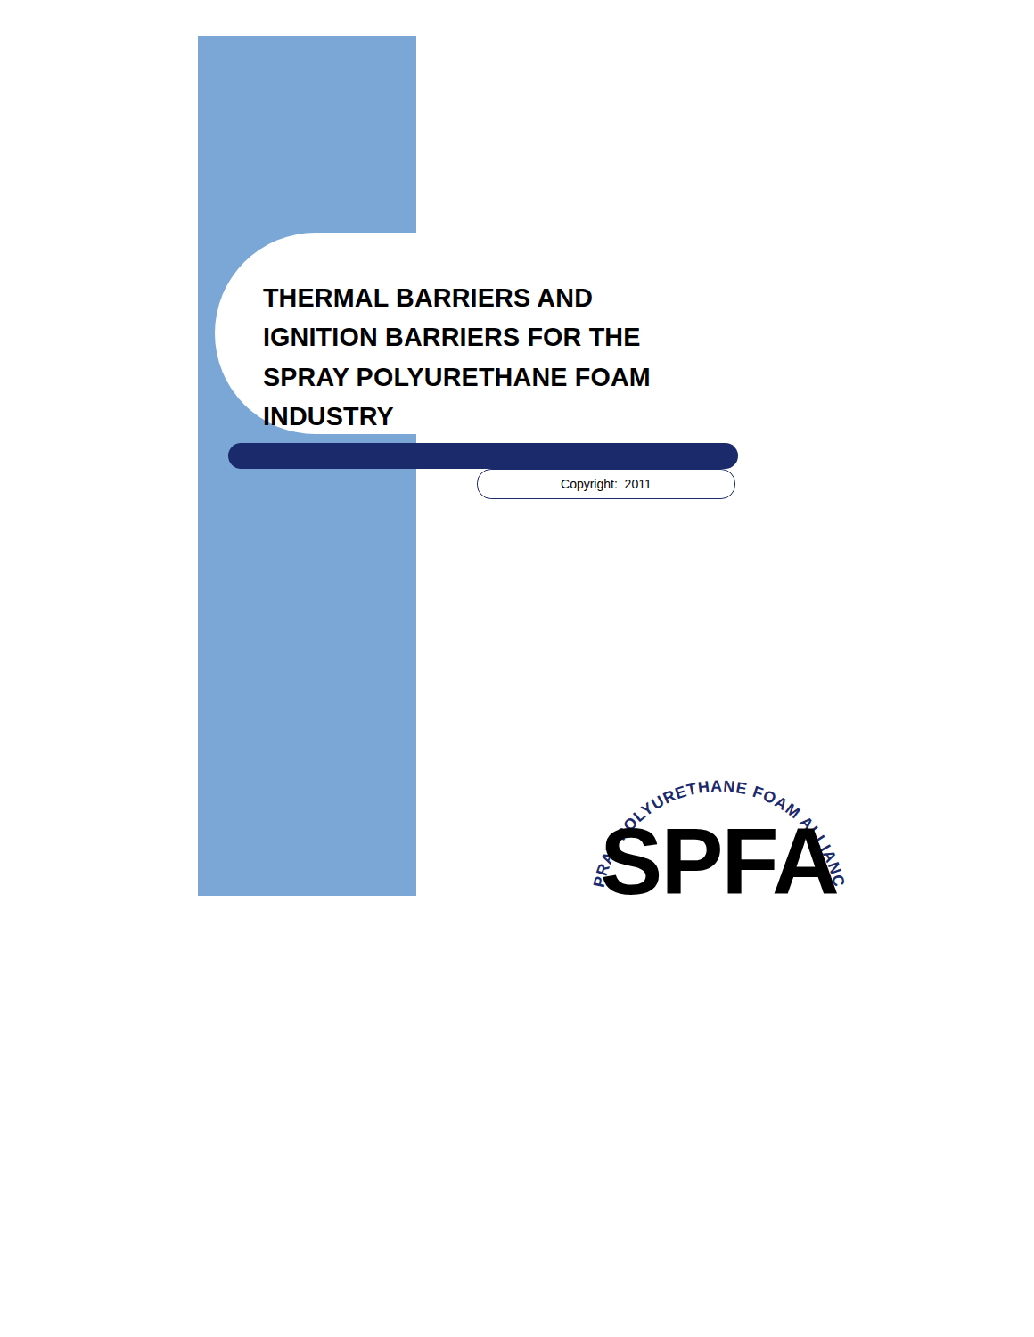Thermal Barriers and Ignition Barriers for the Spray Polyurethane Foam Industry
Copyright: 2011
SPRAY POLYURETHANE FOAM ALLIANCE SPFA